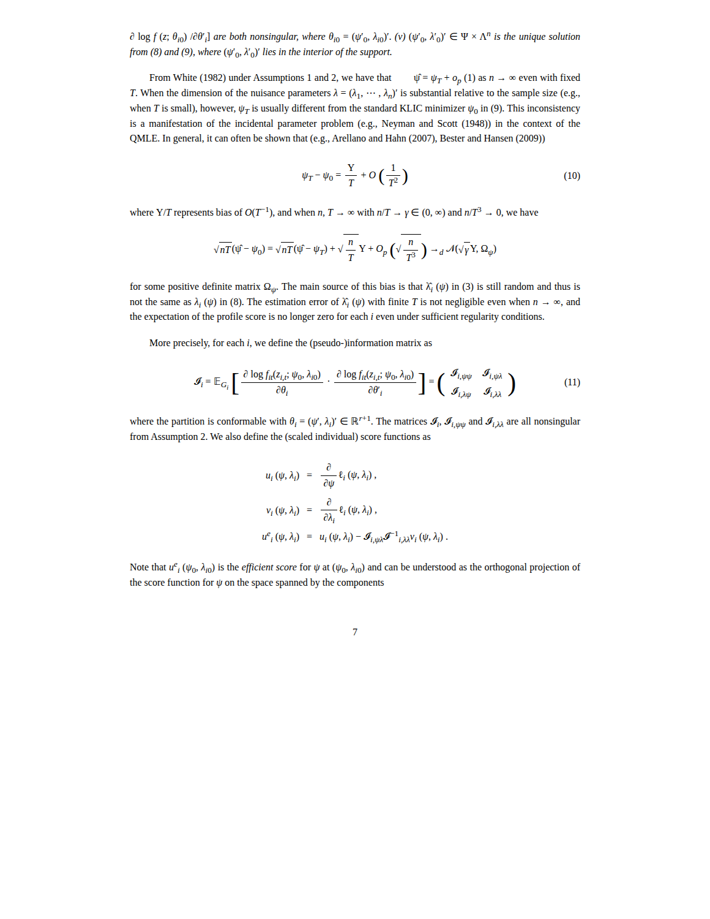∂ log f (z; θi0) /∂θ′i] are both nonsingular, where θi0 = (ψ′0, λi0)′. (v) (ψ′0, λ′0)′ ∈ Ψ × Λn is the unique solution from (8) and (9), where (ψ′0, λ′0)′ lies in the interior of the support.
From White (1982) under Assumptions 1 and 2, we have that ψ̂ = ψT + op (1) as n → ∞ even with fixed T. When the dimension of the nuisance parameters λ = (λ1, ⋯ , λn)′ is substantial relative to the sample size (e.g., when T is small), however, ψT is usually different from the standard KLIC minimizer ψ0 in (9). This inconsistency is a manifestation of the incidental parameter problem (e.g., Neyman and Scott (1948)) in the context of the QMLE. In general, it can often be shown that (e.g., Arellano and Hahn (2007), Bester and Hansen (2009))
ψT − ψ0 = ΥT + O (1 T2) (10)
where Υ/T represents bias of O(T−1), and when n, T → ∞ with n/T → γ ∈ (0, ∞) and n/T3 → 0, we have
√nT(ψ̂ − ψ0) = √nT(ψ̂ − ψT) + √nTΥ + Op (√nT3) →d 𝒩(√γ Υ, Ωψ)
for some positive definite matrix Ωψ. The main source of this bias is that λ̂i (ψ) in (3) is still random and thus is not the same as λi (ψ) in (8). The estimation error of λ̂i (ψ) with finite T is not negligible even when n → ∞, and the expectation of the profile score is no longer zero for each i even under sufficient regularity conditions.
More precisely, for each i, we define the (pseudo-)information matrix as
𝓘i = 𝔼Gi [∂ log fit(zi,t; ψ0, λi0)∂θi · ∂ log fit(zi,t; ψ0, λi0)∂θ′i] = (
| 𝓘 i , ψψ | 𝓘 i , ψλ |
| 𝓘 i , λψ | 𝓘 i , λλ |
) (11)
where the partition is conformable with θi = (ψ′, λi)′ ∈ ℝr+1. The matrices 𝓘i, 𝓘i,ψψ and 𝓘i,λλ are all nonsingular from Assumption 2. We also define the (scaled individual) score functions as
| u i ( ψ , λ i ) | = | ∂ ∂ ψ ℓ i ( ψ , λ i ) , |
| v i ( ψ , λ i ) | = | ∂ ∂ λ i ℓ i ( ψ , λ i ) , |
| u e i ( ψ , λ i ) | = | u i ( ψ , λ i ) − 𝓘 i , ψλ 𝓘 −1 i , λλ v i ( ψ , λ i ) . |
Note that uei (ψ0, λi0) is the efficient score for ψ at (ψ0, λi0) and can be understood as the orthogonal projection of the score function for ψ on the space spanned by the components
7